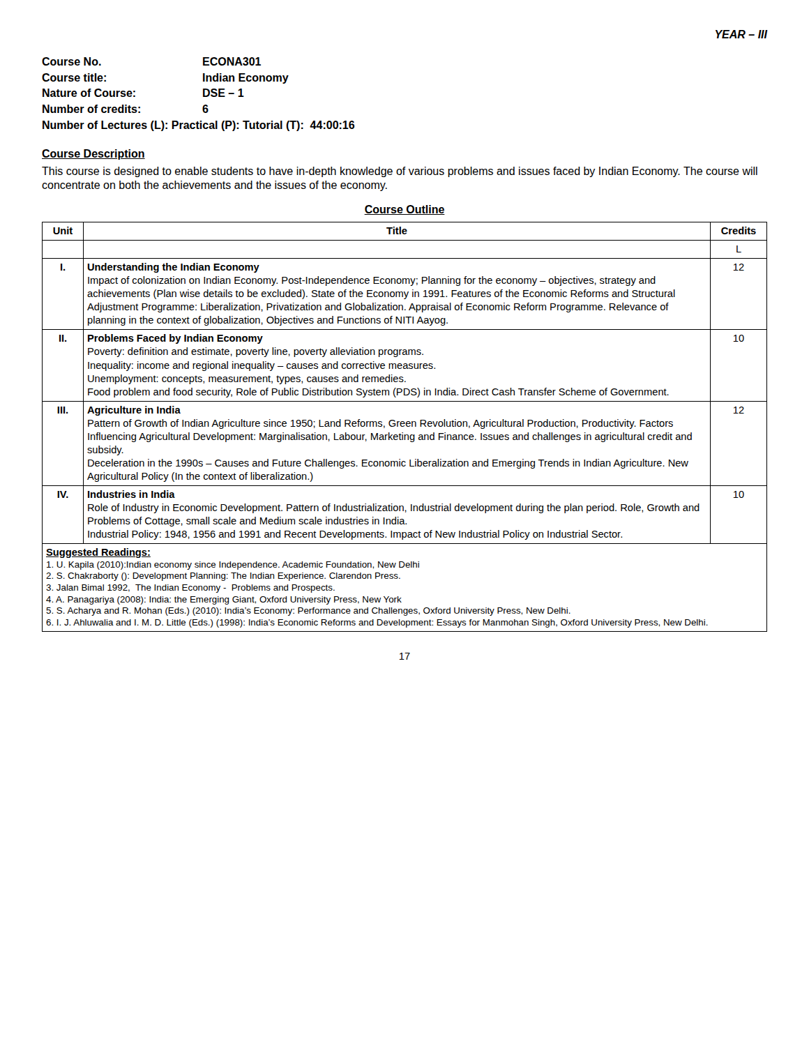YEAR – III
Course No. ECONA301
Course title: Indian Economy
Nature of Course: DSE – 1
Number of credits: 6
Number of Lectures (L): Practical (P): Tutorial (T): 44:00:16
Course Description
This course is designed to enable students to have in-depth knowledge of various problems and issues faced by Indian Economy. The course will concentrate on both the achievements and the issues of the economy.
Course Outline
| Unit | Title | Credits |
| --- | --- | --- |
| | | L |
| I. | Understanding the Indian Economy Impact of colonization on Indian Economy. Post-Independence Economy; Planning for the economy – objectives, strategy and achievements (Plan wise details to be excluded). State of the Economy in 1991. Features of the Economic Reforms and Structural Adjustment Programme: Liberalization, Privatization and Globalization. Appraisal of Economic Reform Programme. Relevance of planning in the context of globalization, Objectives and Functions of NITI Aayog. | 12 |
| II. | Problems Faced by Indian Economy Poverty: definition and estimate, poverty line, poverty alleviation programs. Inequality: income and regional inequality – causes and corrective measures. Unemployment: concepts, measurement, types, causes and remedies. Food problem and food security, Role of Public Distribution System (PDS) in India. Direct Cash Transfer Scheme of Government. | 10 |
| III. | Agriculture in India Pattern of Growth of Indian Agriculture since 1950; Land Reforms, Green Revolution, Agricultural Production, Productivity. Factors Influencing Agricultural Development: Marginalisation, Labour, Marketing and Finance. Issues and challenges in agricultural credit and subsidy. Deceleration in the 1990s – Causes and Future Challenges. Economic Liberalization and Emerging Trends in Indian Agriculture. New Agricultural Policy (In the context of liberalization.) | 12 |
| IV. | Industries in India Role of Industry in Economic Development. Pattern of Industrialization, Industrial development during the plan period. Role, Growth and Problems of Cottage, small scale and Medium scale industries in India. Industrial Policy: 1948, 1956 and 1991 and Recent Developments. Impact of New Industrial Policy on Industrial Sector. | 10 |
| Suggested Readings: 1. U. Kapila (2010):Indian economy since Independence. Academic Foundation, New Delhi 2. S. Chakraborty (): Development Planning: The Indian Experience. Clarendon Press. 3. Jalan Bimal 1992, The Indian Economy - Problems and Prospects. 4. A. Panagariya (2008): India: the Emerging Giant, Oxford University Press, New York 5. S. Acharya and R. Mohan (Eds.) (2010): India’s Economy: Performance and Challenges, Oxford University Press, New Delhi. 6. I. J. Ahluwalia and I. M. D. Little (Eds.) (1998): India’s Economic Reforms and Development: Essays for Manmohan Singh, Oxford University Press, New Delhi. |
17